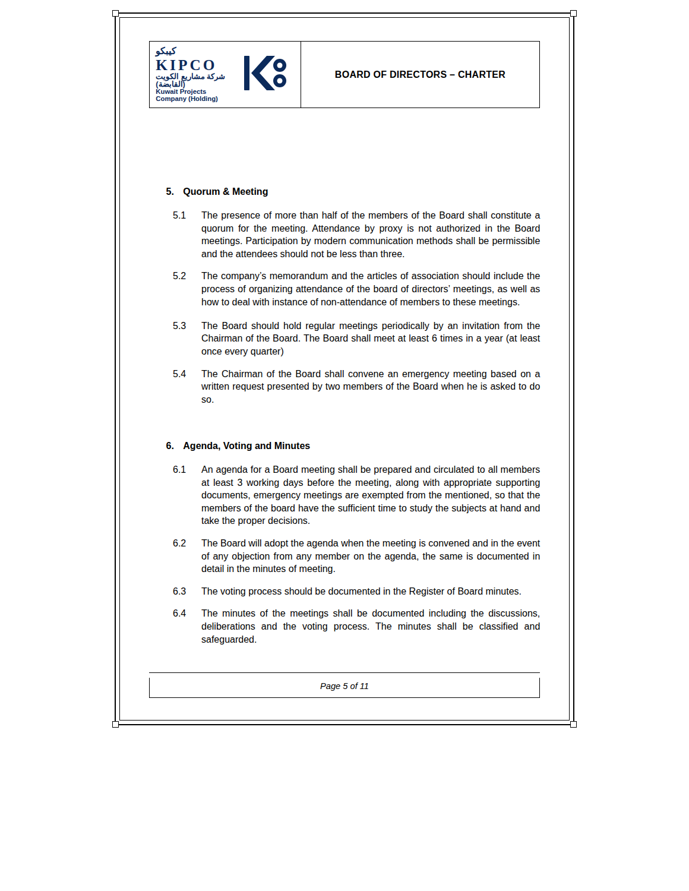| كيبكو KIPCO شركة مشاريع الكويت (القابضة) Kuwait Projects Company (Holding) | BOARD OF DIRECTORS – CHARTER |
5. Quorum & Meeting
5.1 The presence of more than half of the members of the Board shall constitute a quorum for the meeting. Attendance by proxy is not authorized in the Board meetings. Participation by modern communication methods shall be permissible and the attendees should not be less than three.
5.2 The company’s memorandum and the articles of association should include the process of organizing attendance of the board of directors’ meetings, as well as how to deal with instance of non-attendance of members to these meetings.
5.3 The Board should hold regular meetings periodically by an invitation from the Chairman of the Board. The Board shall meet at least 6 times in a year (at least once every quarter)
5.4 The Chairman of the Board shall convene an emergency meeting based on a written request presented by two members of the Board when he is asked to do so.
6. Agenda, Voting and Minutes
6.1 An agenda for a Board meeting shall be prepared and circulated to all members at least 3 working days before the meeting, along with appropriate supporting documents, emergency meetings are exempted from the mentioned, so that the members of the board have the sufficient time to study the subjects at hand and take the proper decisions.
6.2 The Board will adopt the agenda when the meeting is convened and in the event of any objection from any member on the agenda, the same is documented in detail in the minutes of meeting.
6.3 The voting process should be documented in the Register of Board minutes.
6.4 The minutes of the meetings shall be documented including the discussions, deliberations and the voting process. The minutes shall be classified and safeguarded.
Page 5 of 11